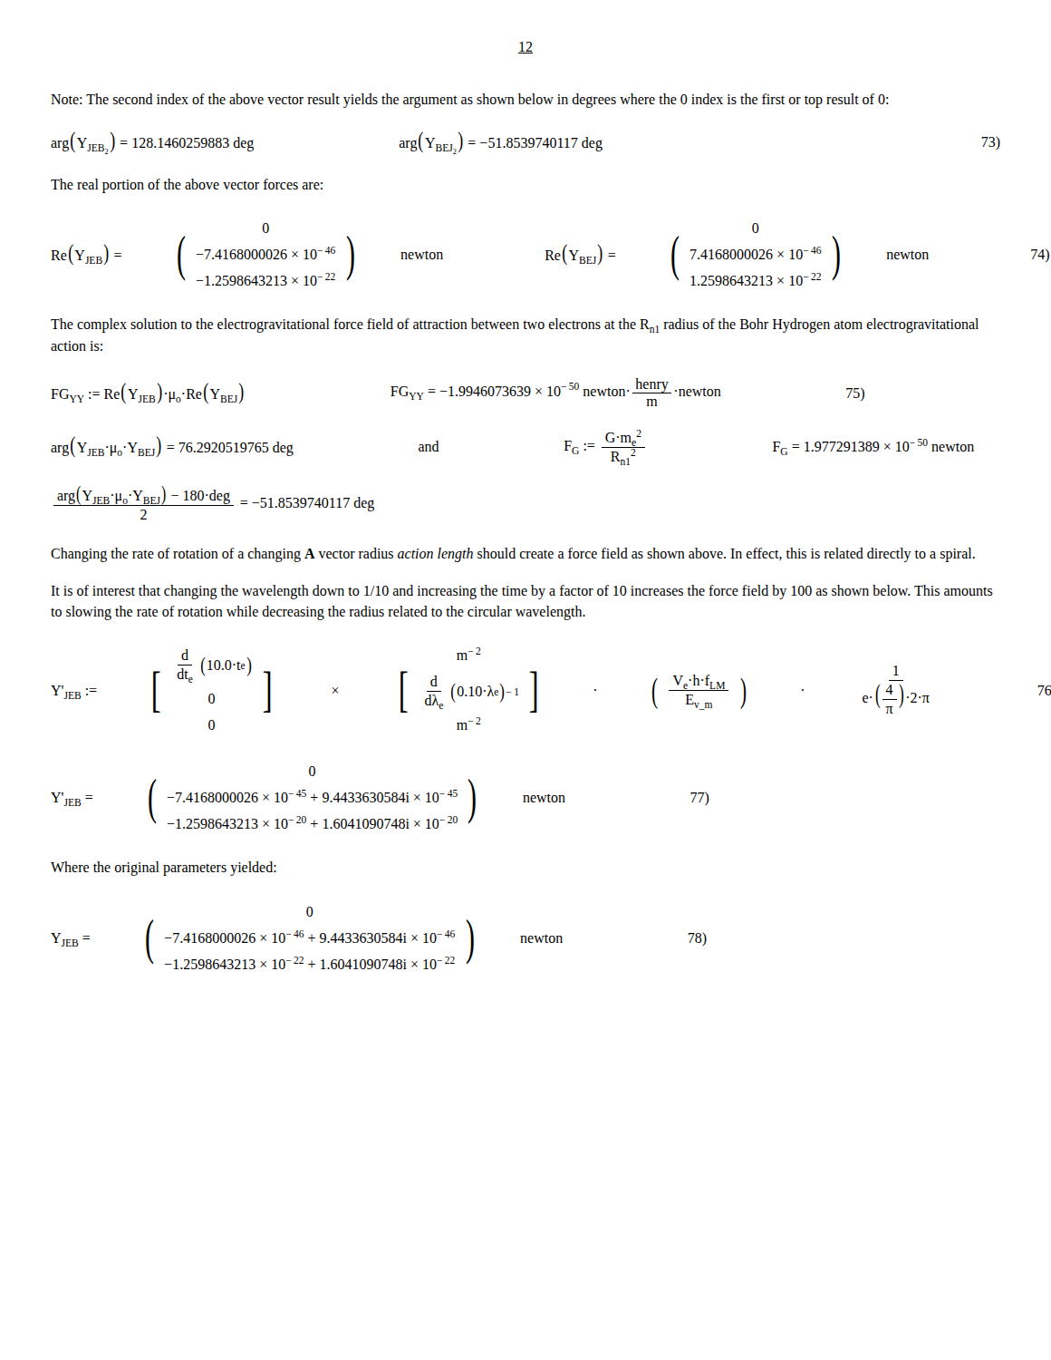12
Note: The second index of the above vector result yields the argument as shown below in degrees where the 0 index is the first or top result of 0:
arg(YJEB2) = 128.1460259883 deg arg(YBEJ2) = −51.8539740117 deg
73)
The real portion of the above vector forces are:
Re(YJEB) = (
0
−7.4168000026 × 10− 46
−1.2598643213 × 10− 22
) newton Re(YBEJ) = (
0
7.4168000026 × 10− 46
1.2598643213 × 10− 22
) newton 74)
The complex solution to the electrogravitational force field of attraction between two electrons at the Rn1 radius of the Bohr Hydrogen atom electrogravitational action is:
FGYY := Re(YJEB)·μo·Re(YBEJ) FGYY = −1.9946073639 × 10− 50 newton·henry m·newton 75)
arg(YJEB·μo·YBEJ) = 76.2920519765 deg and FG := G·me2 Rn12 FG = 1.977291389 × 10− 50 newton
arg(YJEB·μo·YBEJ) − 180·deg 2 = −51.8539740117 deg
Changing the rate of rotation of a changing A vector radius action length should create a force field as shown above. In effect, this is related directly to a spiral.
It is of interest that changing the wavelength down to 1/10 and increasing the time by a factor of 10 increases the force field by 100 as shown below. This amounts to slowing the rate of rotation while decreasing the radius related to the circular wavelength.
Y'JEB := [
ddte(10.0·te)
0
0
] × [
m− 2
ddλe(0.10·λe)− 1
m− 2
] · (
Ve·h·fLM Ev_m
) · 1 e·(4 π)·2·π 76)
Y'JEB = (
0
−7.4168000026 × 10− 45 + 9.4433630584i × 10− 45
−1.2598643213 × 10− 20 + 1.6041090748i × 10− 20
) newton 77)
Where the original parameters yielded:
YJEB = (
0
−7.4168000026 × 10− 46 + 9.4433630584i × 10− 46
−1.2598643213 × 10− 22 + 1.6041090748i × 10− 22
) newton 78)